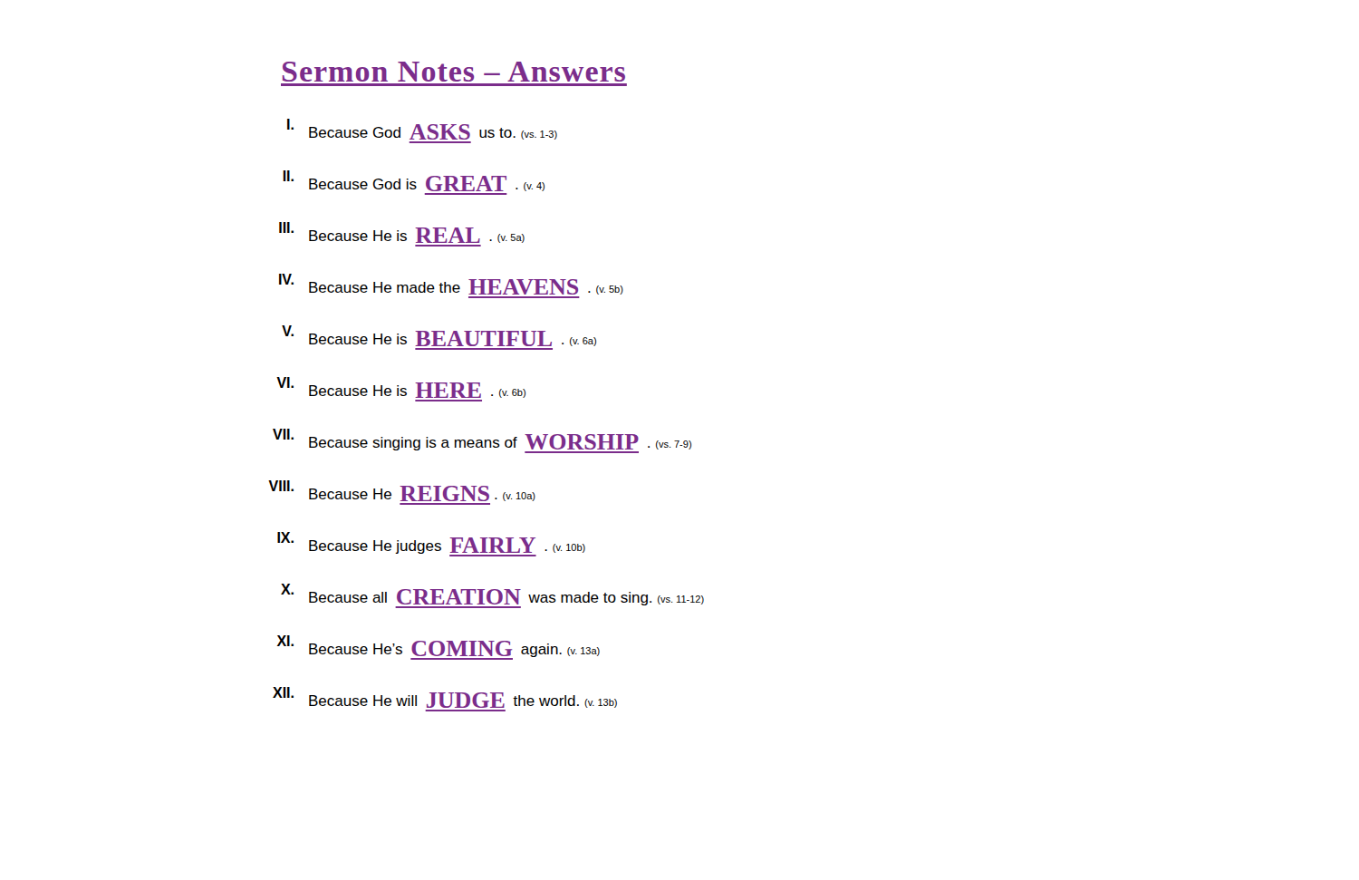Sermon Notes – Answers
Because God ASKS us to. (vs. 1-3)
Because God is GREAT . (v. 4)
Because He is REAL . (v. 5a)
Because He made the HEAVENS . (v. 5b)
Because He is BEAUTIFUL . (v. 6a)
Because He is HERE . (v. 6b)
Because singing is a means of WORSHIP . (vs. 7-9)
Because He REIGNS. (v. 10a)
Because He judges FAIRLY . (v. 10b)
Because all CREATION was made to sing. (vs. 11-12)
Because He’s COMING again. (v. 13a)
Because He will JUDGE the world. (v. 13b)